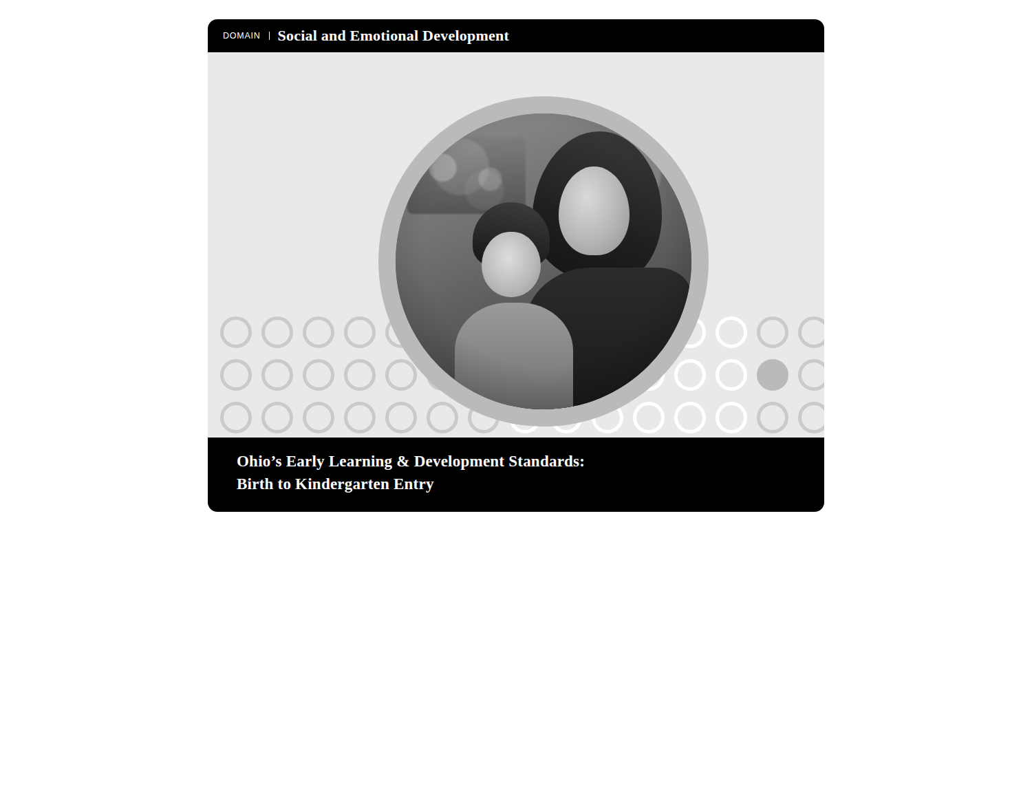Domain
Social and Emotional Development
Ohio’s Early Learning & Development Standards:
Birth to Kindergarten Entry